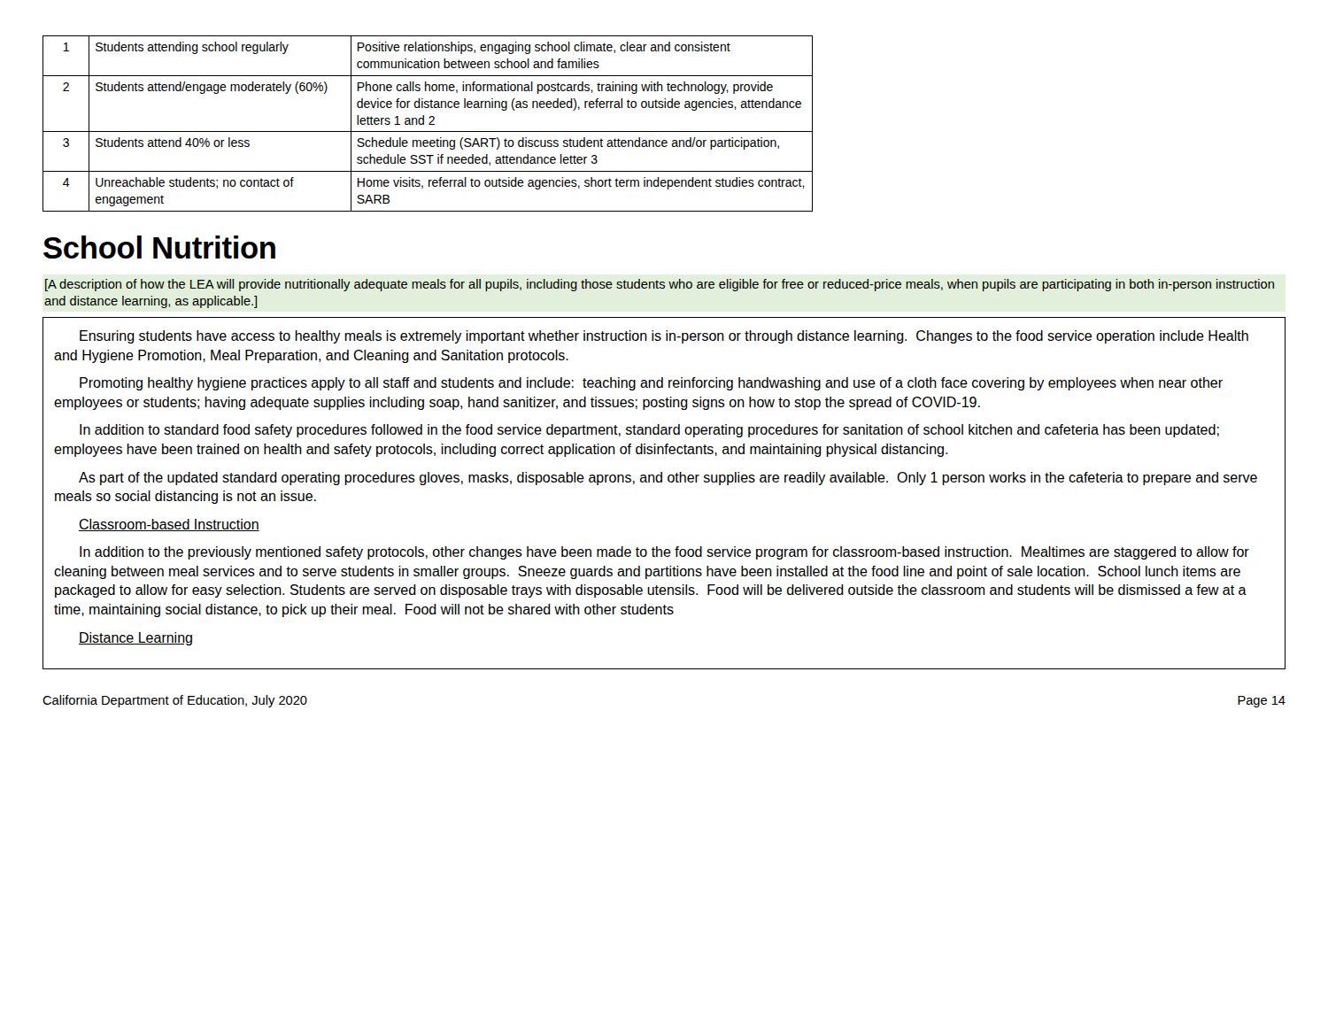| 1 | Students attending school regularly | Positive relationships, engaging school climate, clear and consistent communication between school and families |
| 2 | Students attend/engage moderately (60%) | Phone calls home, informational postcards, training with technology, provide device for distance learning (as needed), referral to outside agencies, attendance letters 1 and 2 |
| 3 | Students attend 40% or less | Schedule meeting (SART) to discuss student attendance and/or participation, schedule SST if needed, attendance letter 3 |
| 4 | Unreachable students; no contact of engagement | Home visits, referral to outside agencies, short term independent studies contract, SARB |
School Nutrition
[A description of how the LEA will provide nutritionally adequate meals for all pupils, including those students who are eligible for free or reduced-price meals, when pupils are participating in both in-person instruction and distance learning, as applicable.]
Ensuring students have access to healthy meals is extremely important whether instruction is in-person or through distance learning. Changes to the food service operation include Health and Hygiene Promotion, Meal Preparation, and Cleaning and Sanitation protocols.
Promoting healthy hygiene practices apply to all staff and students and include: teaching and reinforcing handwashing and use of a cloth face covering by employees when near other employees or students; having adequate supplies including soap, hand sanitizer, and tissues; posting signs on how to stop the spread of COVID-19.
In addition to standard food safety procedures followed in the food service department, standard operating procedures for sanitation of school kitchen and cafeteria has been updated; employees have been trained on health and safety protocols, including correct application of disinfectants, and maintaining physical distancing.
As part of the updated standard operating procedures gloves, masks, disposable aprons, and other supplies are readily available. Only 1 person works in the cafeteria to prepare and serve meals so social distancing is not an issue.
Classroom-based Instruction
In addition to the previously mentioned safety protocols, other changes have been made to the food service program for classroom-based instruction. Mealtimes are staggered to allow for cleaning between meal services and to serve students in smaller groups. Sneeze guards and partitions have been installed at the food line and point of sale location. School lunch items are packaged to allow for easy selection. Students are served on disposable trays with disposable utensils. Food will be delivered outside the classroom and students will be dismissed a few at a time, maintaining social distance, to pick up their meal. Food will not be shared with other students
Distance Learning
California Department of Education, July 2020 Page 14